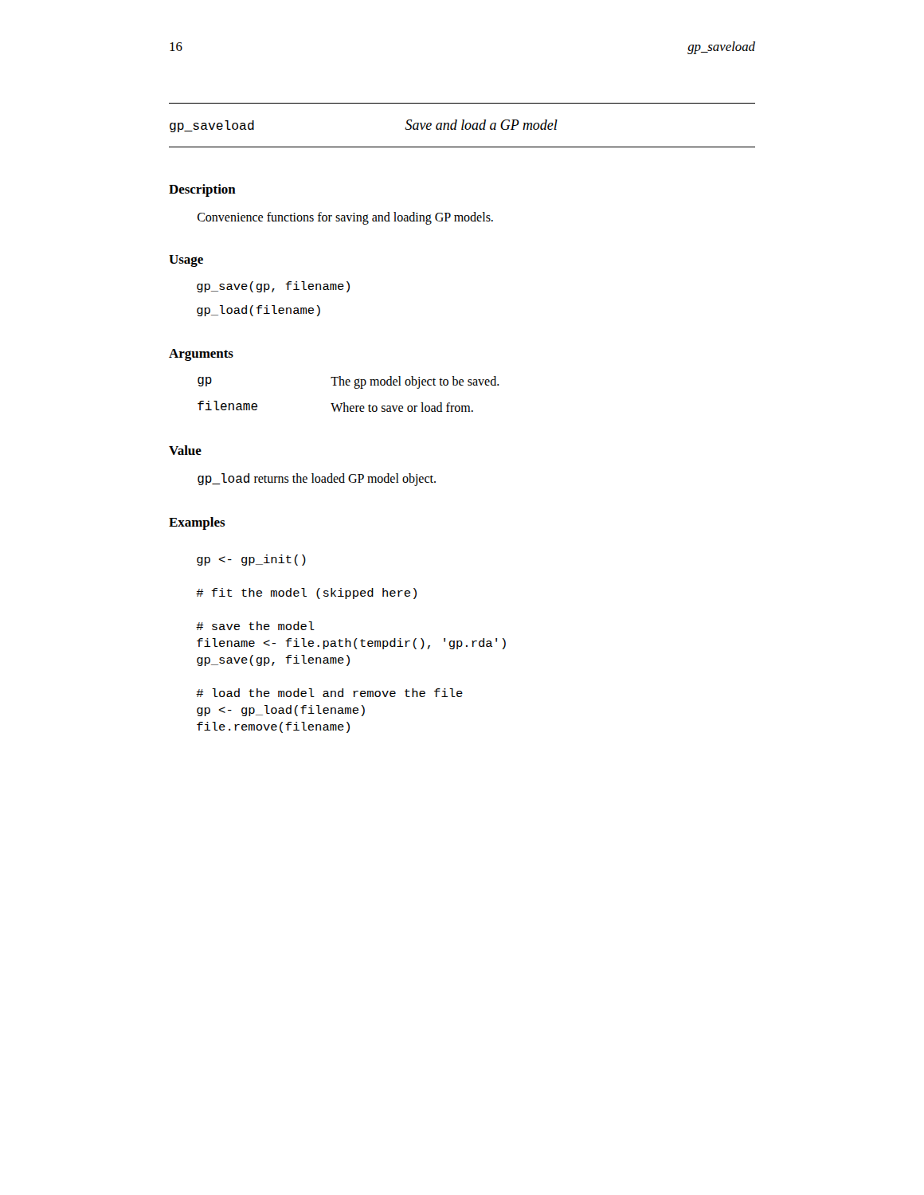16 gp_saveload
gp_saveload Save and load a GP model
Description
Convenience functions for saving and loading GP models.
Usage
gp_save(gp, filename)
gp_load(filename)
Arguments
gp
The gp model object to be saved.
filename
Where to save or load from.
Value
gp_load returns the loaded GP model object.
Examples
gp <- gp_init()

# fit the model (skipped here)

# save the model
filename <- file.path(tempdir(), 'gp.rda')
gp_save(gp, filename)

# load the model and remove the file
gp <- gp_load(filename)
file.remove(filename)